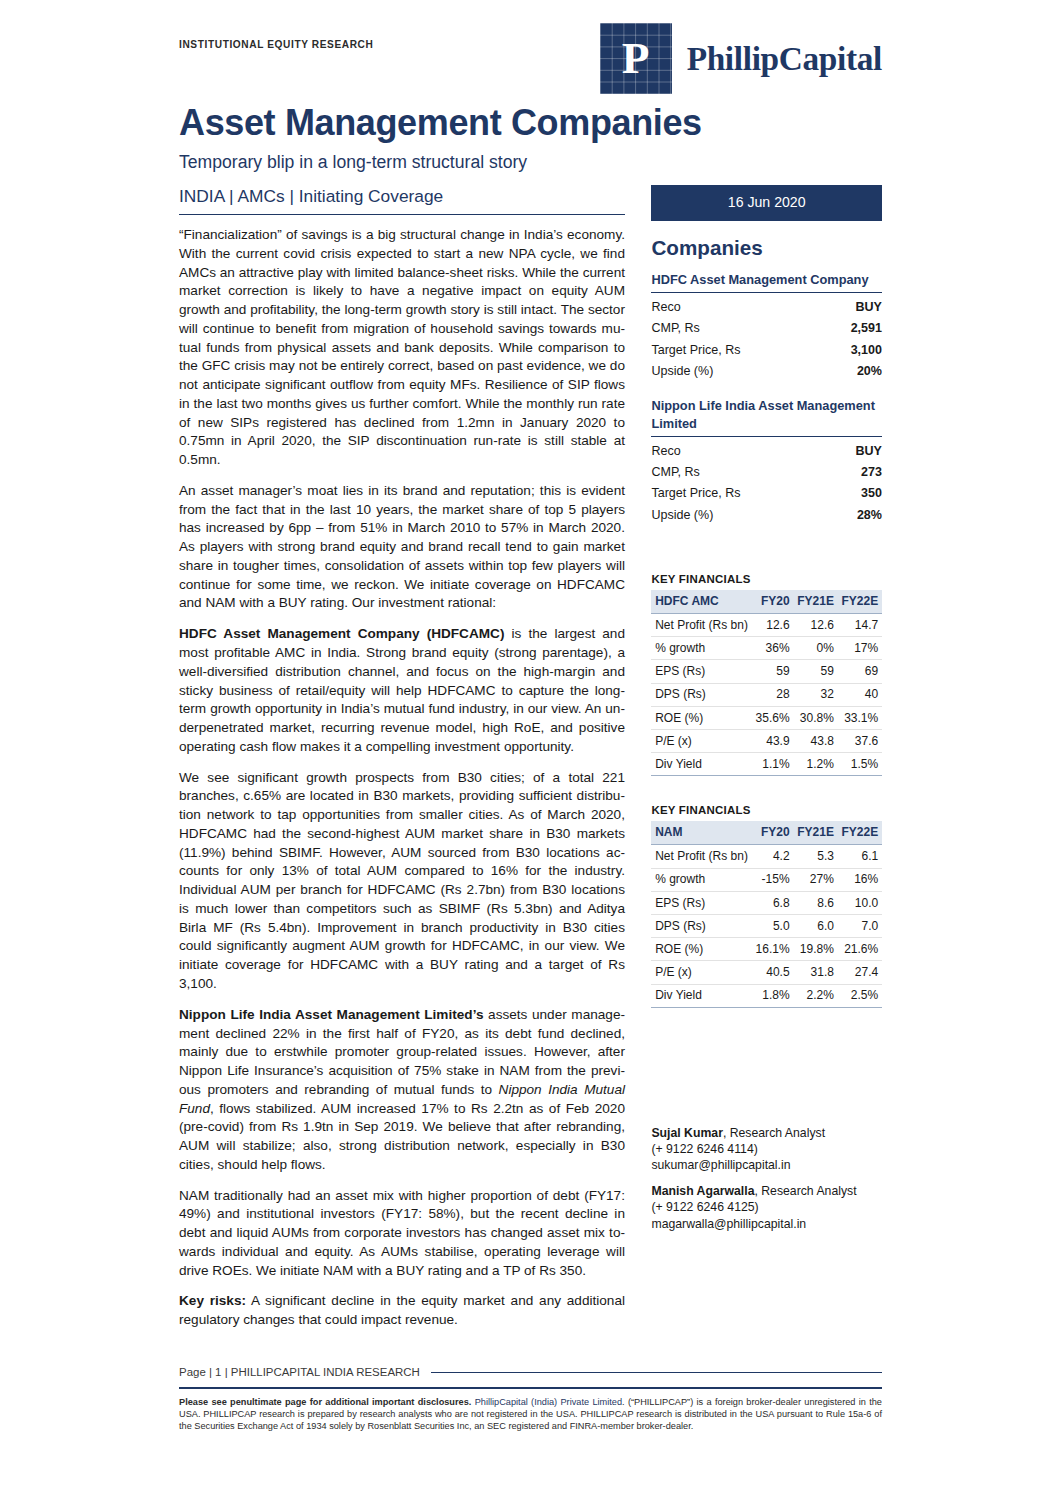Institutional Equity Research
P
PhillipCapital
Asset Management Companies
Temporary blip in a long-term structural story
INDIA | AMCs | Initiating Coverage
“Financialization” of savings is a big structural change in India’s economy. With the current covid crisis expected to start a new NPA cycle, we find AMCs an attractive play with limited balance-sheet risks. While the current market correction is likely to have a negative impact on equity AUM growth and profitability, the long-term growth story is still intact. The sector will continue to benefit from migration of household savings towards mutual funds from physical assets and bank deposits. While comparison to the GFC crisis may not be entirely correct, based on past evidence, we do not anticipate significant outflow from equity MFs. Resilience of SIP flows in the last two months gives us further comfort. While the monthly run rate of new SIPs registered has declined from 1.2mn in January 2020 to 0.75mn in April 2020, the SIP discontinuation run-rate is still stable at 0.5mn.
An asset manager’s moat lies in its brand and reputation; this is evident from the fact that in the last 10 years, the market share of top 5 players has increased by 6pp – from 51% in March 2010 to 57% in March 2020. As players with strong brand equity and brand recall tend to gain market share in tougher times, consolidation of assets within top few players will continue for some time, we reckon. We initiate coverage on HDFCAMC and NAM with a BUY rating. Our investment rational:
HDFC Asset Management Company (HDFCAMC) is the largest and most profitable AMC in India. Strong brand equity (strong parentage), a well-diversified distribution channel, and focus on the high-margin and sticky business of retail/equity will help HDFCAMC to capture the long-term growth opportunity in India’s mutual fund industry, in our view. An underpenetrated market, recurring revenue model, high RoE, and positive operating cash flow makes it a compelling investment opportunity.
We see significant growth prospects from B30 cities; of a total 221 branches, c.65% are located in B30 markets, providing sufficient distribution network to tap opportunities from smaller cities. As of March 2020, HDFCAMC had the second-highest AUM market share in B30 markets (11.9%) behind SBIMF. However, AUM sourced from B30 locations accounts for only 13% of total AUM compared to 16% for the industry. Individual AUM per branch for HDFCAMC (Rs 2.7bn) from B30 locations is much lower than competitors such as SBIMF (Rs 5.3bn) and Aditya Birla MF (Rs 5.4bn). Improvement in branch productivity in B30 cities could significantly augment AUM growth for HDFCAMC, in our view. We initiate coverage for HDFCAMC with a BUY rating and a target of Rs 3,100.
Nippon Life India Asset Management Limited’s assets under management declined 22% in the first half of FY20, as its debt fund declined, mainly due to erstwhile promoter group-related issues. However, after Nippon Life Insurance’s acquisition of 75% stake in NAM from the previous promoters and rebranding of mutual funds to Nippon India Mutual Fund, flows stabilized. AUM increased 17% to Rs 2.2tn as of Feb 2020 (pre-covid) from Rs 1.9tn in Sep 2019. We believe that after rebranding, AUM will stabilize; also, strong distribution network, especially in B30 cities, should help flows.
NAM traditionally had an asset mix with higher proportion of debt (FY17: 49%) and institutional investors (FY17: 58%), but the recent decline in debt and liquid AUMs from corporate investors has changed asset mix towards individual and equity. As AUMs stabilise, operating leverage will drive ROEs. We initiate NAM with a BUY rating and a TP of Rs 350.
Key risks: A significant decline in the equity market and any additional regulatory changes that could impact revenue.
16 Jun 2020
Companies
HDFC Asset Management Company
| Reco | BUY |
| CMP, Rs | 2,591 |
| Target Price, Rs | 3,100 |
| Upside (%) | 20% |
Nippon Life India Asset Management Limited
| Reco | BUY |
| CMP, Rs | 273 |
| Target Price, Rs | 350 |
| Upside (%) | 28% |
KEY FINANCIALS
| HDFC AMC | FY20 | FY21E | FY22E |
| --- | --- | --- | --- |
| Net Profit (Rs bn) | 12.6 | 12.6 | 14.7 |
| % growth | 36% | 0% | 17% |
| EPS (Rs) | 59 | 59 | 69 |
| DPS (Rs) | 28 | 32 | 40 |
| ROE (%) | 35.6% | 30.8% | 33.1% |
| P/E (x) | 43.9 | 43.8 | 37.6 |
| Div Yield | 1.1% | 1.2% | 1.5% |
KEY FINANCIALS
| NAM | FY20 | FY21E | FY22E |
| --- | --- | --- | --- |
| Net Profit (Rs bn) | 4.2 | 5.3 | 6.1 |
| % growth | -15% | 27% | 16% |
| EPS (Rs) | 6.8 | 8.6 | 10.0 |
| DPS (Rs) | 5.0 | 6.0 | 7.0 |
| ROE (%) | 16.1% | 19.8% | 21.6% |
| P/E (x) | 40.5 | 31.8 | 27.4 |
| Div Yield | 1.8% | 2.2% | 2.5% |
Sujal Kumar, Research Analyst
(+ 9122 6246 4114) sukumar@phillipcapital.in
Manish Agarwalla, Research Analyst
(+ 9122 6246 4125)
magarwalla@phillipcapital.in
Page | 1 | PHILLIPCAPITAL INDIA RESEARCH
Please see penultimate page for additional important disclosures. PhillipCapital (India) Private Limited. (“PHILLIPCAP”) is a foreign broker-dealer unregistered in the USA. PHILLIPCAP research is prepared by research analysts who are not registered in the USA. PHILLIPCAP research is distributed in the USA pursuant to Rule 15a-6 of the Securities Exchange Act of 1934 solely by Rosenblatt Securities Inc, an SEC registered and FINRA-member broker-dealer.